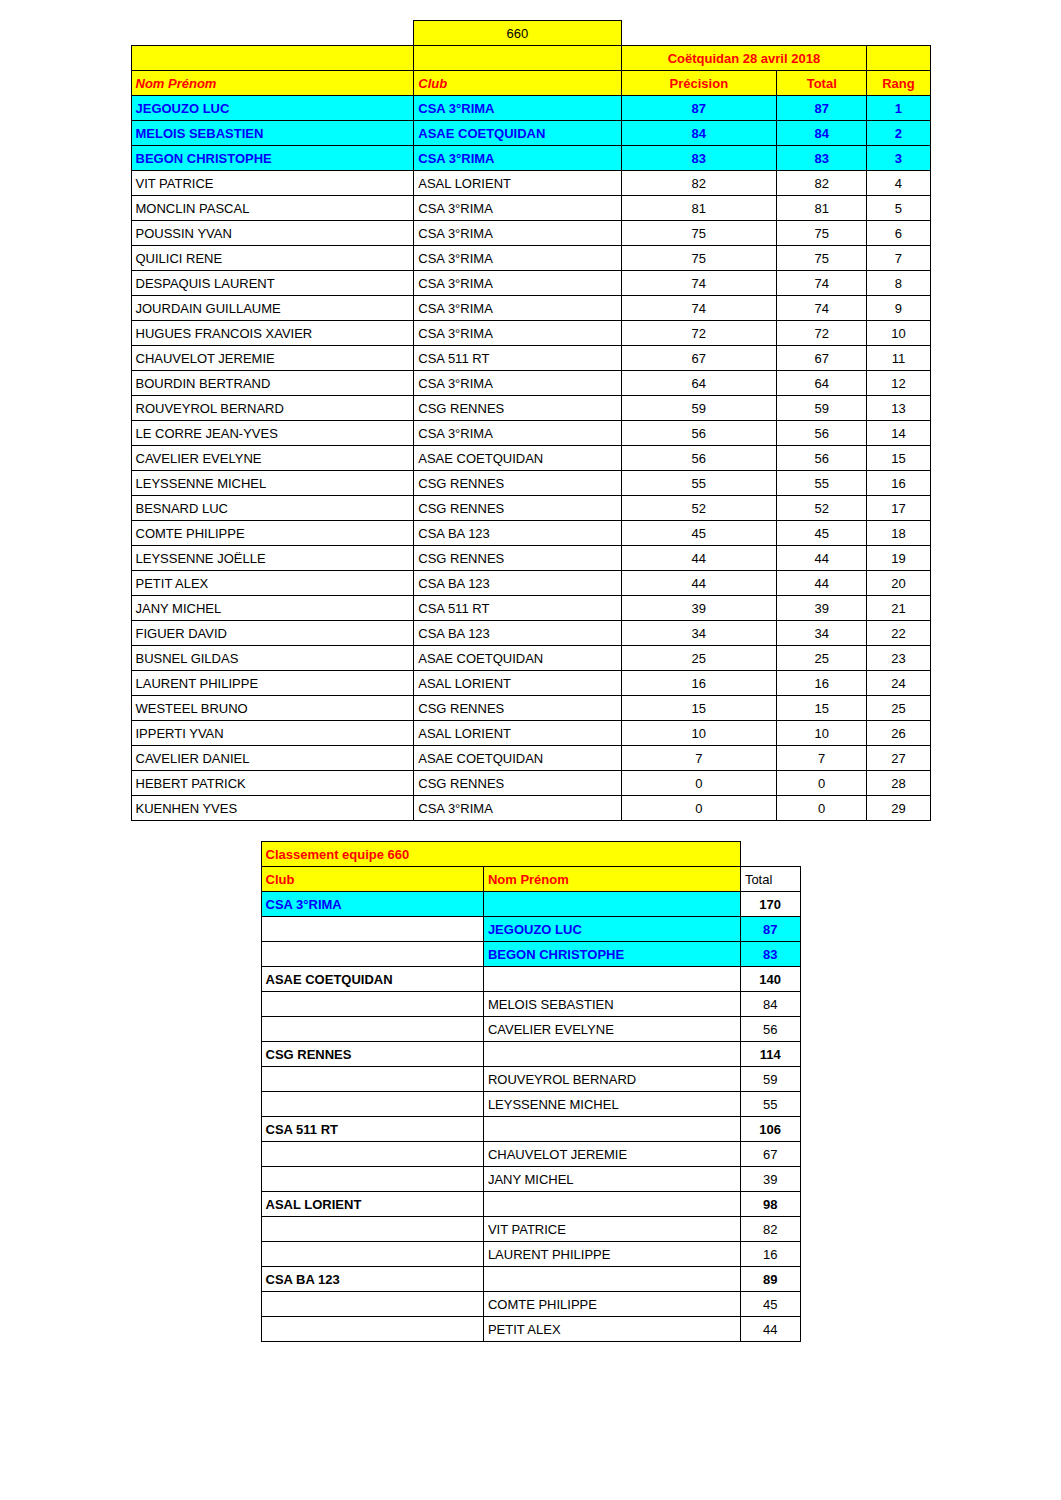| | 660 | | | |
| | | Coëtquidan 28 avril 2018 | |
| Nom Prénom | Club | Précision | Total | Rang |
| JEGOUZO LUC | CSA 3°RIMA | 87 | 87 | 1 |
| MELOIS SEBASTIEN | ASAE COETQUIDAN | 84 | 84 | 2 |
| BEGON CHRISTOPHE | CSA 3°RIMA | 83 | 83 | 3 |
| VIT PATRICE | ASAL LORIENT | 82 | 82 | 4 |
| MONCLIN PASCAL | CSA 3°RIMA | 81 | 81 | 5 |
| POUSSIN YVAN | CSA 3°RIMA | 75 | 75 | 6 |
| QUILICI RENE | CSA 3°RIMA | 75 | 75 | 7 |
| DESPAQUIS LAURENT | CSA 3°RIMA | 74 | 74 | 8 |
| JOURDAIN GUILLAUME | CSA 3°RIMA | 74 | 74 | 9 |
| HUGUES FRANCOIS XAVIER | CSA 3°RIMA | 72 | 72 | 10 |
| CHAUVELOT JEREMIE | CSA 511 RT | 67 | 67 | 11 |
| BOURDIN BERTRAND | CSA 3°RIMA | 64 | 64 | 12 |
| ROUVEYROL BERNARD | CSG RENNES | 59 | 59 | 13 |
| LE CORRE JEAN-YVES | CSA 3°RIMA | 56 | 56 | 14 |
| CAVELIER EVELYNE | ASAE COETQUIDAN | 56 | 56 | 15 |
| LEYSSENNE MICHEL | CSG RENNES | 55 | 55 | 16 |
| BESNARD LUC | CSG RENNES | 52 | 52 | 17 |
| COMTE PHILIPPE | CSA BA 123 | 45 | 45 | 18 |
| LEYSSENNE JOËLLE | CSG RENNES | 44 | 44 | 19 |
| PETIT ALEX | CSA BA 123 | 44 | 44 | 20 |
| JANY MICHEL | CSA 511 RT | 39 | 39 | 21 |
| FIGUER DAVID | CSA BA 123 | 34 | 34 | 22 |
| BUSNEL GILDAS | ASAE COETQUIDAN | 25 | 25 | 23 |
| LAURENT PHILIPPE | ASAL LORIENT | 16 | 16 | 24 |
| WESTEEL BRUNO | CSG RENNES | 15 | 15 | 25 |
| IPPERTI YVAN | ASAL LORIENT | 10 | 10 | 26 |
| CAVELIER DANIEL | ASAE COETQUIDAN | 7 | 7 | 27 |
| HEBERT PATRICK | CSG RENNES | 0 | 0 | 28 |
| KUENHEN YVES | CSA 3°RIMA | 0 | 0 | 29 |
| Classement equipe 660 | |
| Club | Nom Prénom | Total |
| CSA 3°RIMA | | 170 |
| | JEGOUZO LUC | 87 |
| | BEGON CHRISTOPHE | 83 |
| ASAE COETQUIDAN | | 140 |
| | MELOIS SEBASTIEN | 84 |
| | CAVELIER EVELYNE | 56 |
| CSG RENNES | | 114 |
| | ROUVEYROL BERNARD | 59 |
| | LEYSSENNE MICHEL | 55 |
| CSA 511 RT | | 106 |
| | CHAUVELOT JEREMIE | 67 |
| | JANY MICHEL | 39 |
| ASAL LORIENT | | 98 |
| | VIT PATRICE | 82 |
| | LAURENT PHILIPPE | 16 |
| CSA BA 123 | | 89 |
| | COMTE PHILIPPE | 45 |
| | PETIT ALEX | 44 |